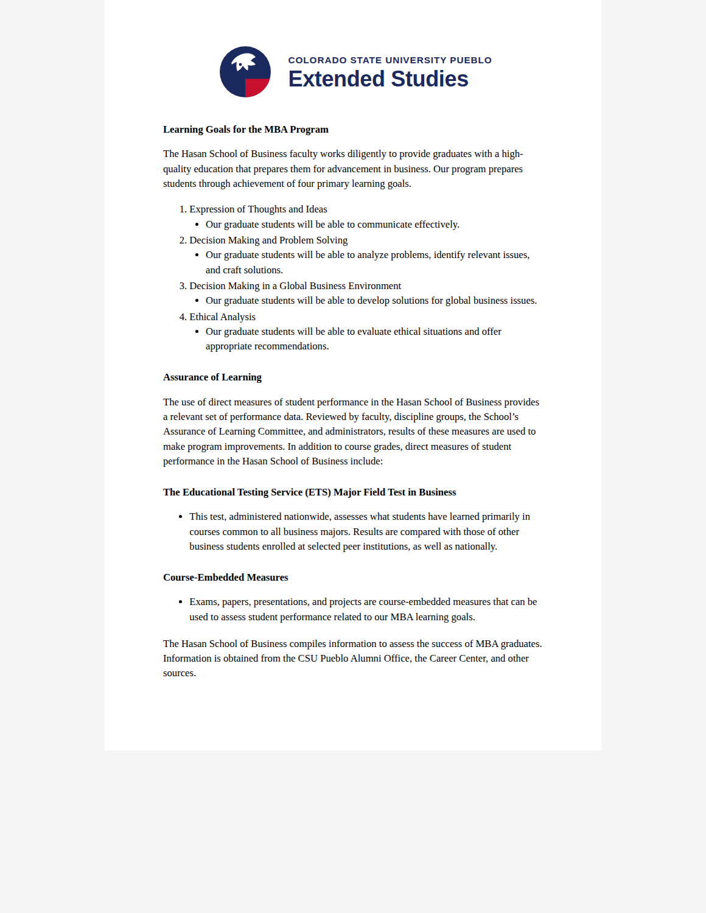Colorado State University Pueblo
Extended Studies
Learning Goals for the MBA Program
The Hasan School of Business faculty works diligently to provide graduates with a high-quality education that prepares them for advancement in business. Our program prepares students through achievement of four primary learning goals.
Expression of Thoughts and Ideas
Our graduate students will be able to communicate effectively.
Decision Making and Problem Solving
Our graduate students will be able to analyze problems, identify relevant issues, and craft solutions.
Decision Making in a Global Business Environment
Our graduate students will be able to develop solutions for global business issues.
Ethical Analysis
Our graduate students will be able to evaluate ethical situations and offer appropriate recommendations.
Assurance of Learning
The use of direct measures of student performance in the Hasan School of Business provides a relevant set of performance data. Reviewed by faculty, discipline groups, the School’s Assurance of Learning Committee, and administrators, results of these measures are used to make program improvements. In addition to course grades, direct measures of student performance in the Hasan School of Business include:
The Educational Testing Service (ETS) Major Field Test in Business
This test, administered nationwide, assesses what students have learned primarily in courses common to all business majors. Results are compared with those of other business students enrolled at selected peer institutions, as well as nationally.
Course-Embedded Measures
Exams, papers, presentations, and projects are course-embedded measures that can be used to assess student performance related to our MBA learning goals.
The Hasan School of Business compiles information to assess the success of MBA graduates. Information is obtained from the CSU Pueblo Alumni Office, the Career Center, and other sources.